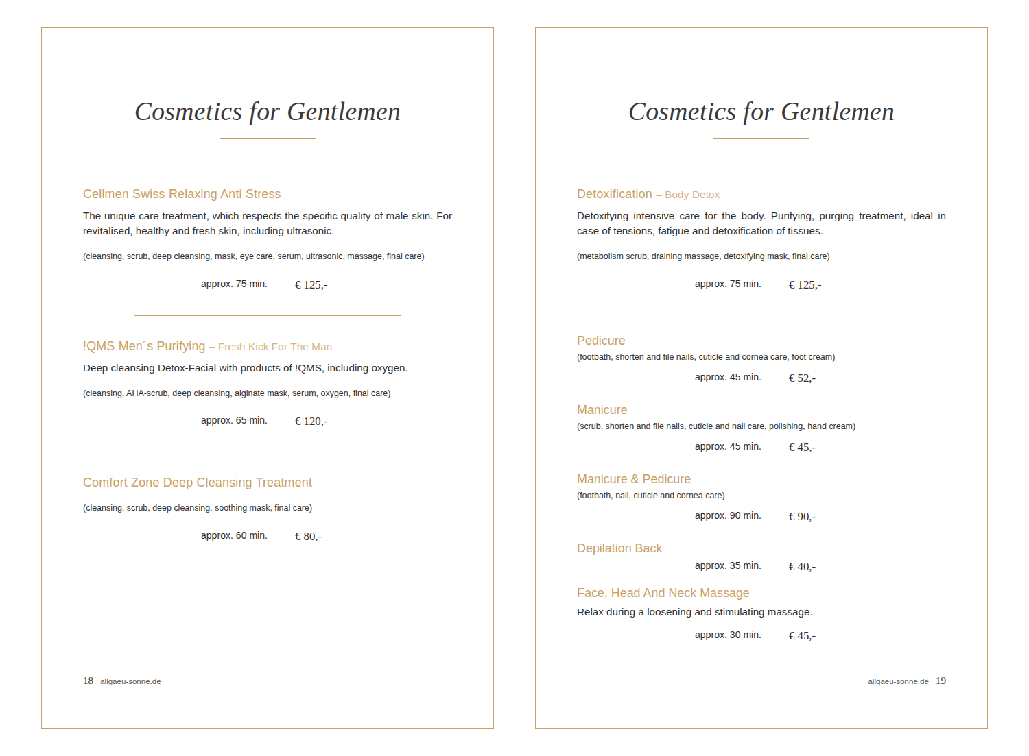Cosmetics for Gentlemen
Cellmen Swiss Relaxing Anti Stress
The unique care treatment, which respects the specific quality of male skin. For revitalised, healthy and fresh skin, including ultrasonic.
(cleansing, scrub, deep cleansing, mask, eye care, serum, ultrasonic, massage, final care)
approx. 75 min. € 125,-
!QMS Men´s Purifying – Fresh Kick For The Man
Deep cleansing Detox-Facial with products of !QMS, including oxygen.
(cleansing, AHA-scrub, deep cleansing, alginate mask, serum, oxygen, final care)
approx. 65 min. € 120,-
Comfort Zone Deep Cleansing Treatment
(cleansing, scrub, deep cleansing, soothing mask, final care)
approx. 60 min. € 80,-
18 allgaeu-sonne.de
Cosmetics for Gentlemen
Detoxification – Body Detox
Detoxifying intensive care for the body. Purifying, purging treatment, ideal in case of tensions, fatigue and detoxification of tissues.
(metabolism scrub, draining massage, detoxifying mask, final care)
approx. 75 min. € 125,-
Pedicure
(footbath, shorten and file nails, cuticle and cornea care, foot cream)
approx. 45 min. € 52,-
Manicure
(scrub, shorten and file nails, cuticle and nail care, polishing, hand cream)
approx. 45 min. € 45,-
Manicure & Pedicure
(footbath, nail, cuticle and cornea care)
approx. 90 min. € 90,-
Depilation Back
approx. 35 min. € 40,-
Face, Head And Neck Massage
Relax during a loosening and stimulating massage.
approx. 30 min. € 45,-
allgaeu-sonne.de 19